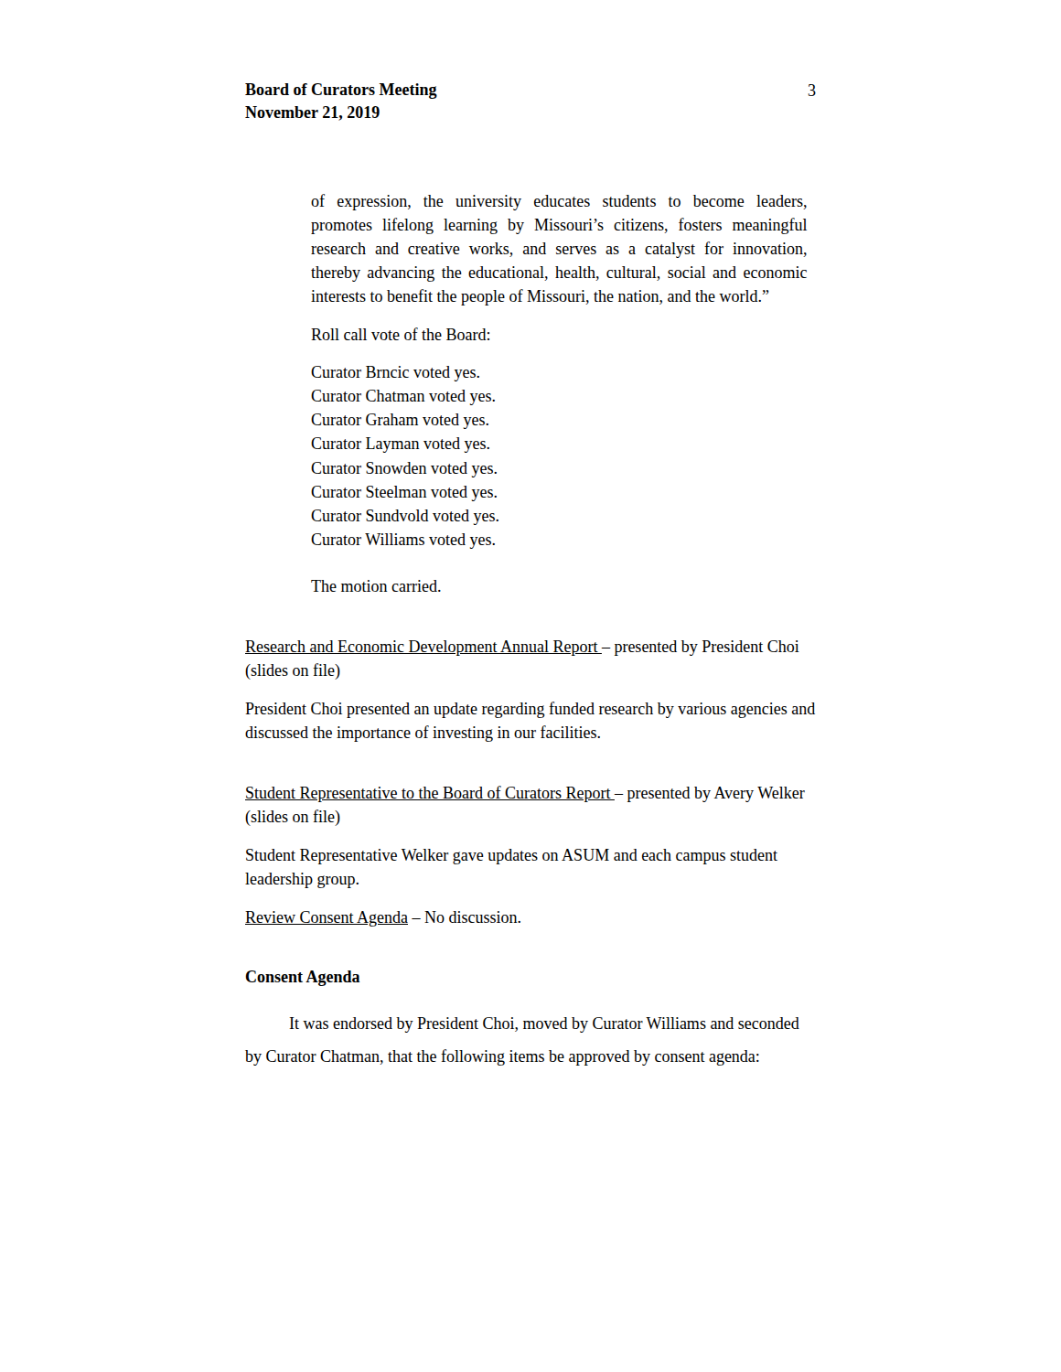Board of Curators Meeting
November 21, 2019
3
of expression, the university educates students to become leaders, promotes lifelong learning by Missouri’s citizens, fosters meaningful research and creative works, and serves as a catalyst for innovation, thereby advancing the educational, health, cultural, social and economic interests to benefit the people of Missouri, the nation, and the world.”
Roll call vote of the Board:
Curator Brncic voted yes.
Curator Chatman voted yes.
Curator Graham voted yes.
Curator Layman voted yes.
Curator Snowden voted yes.
Curator Steelman voted yes.
Curator Sundvold voted yes.
Curator Williams voted yes.
The motion carried.
Research and Economic Development Annual Report – presented by President Choi (slides on file)
President Choi presented an update regarding funded research by various agencies and discussed the importance of investing in our facilities.
Student Representative to the Board of Curators Report – presented by Avery Welker (slides on file)
Student Representative Welker gave updates on ASUM and each campus student leadership group.
Review Consent Agenda – No discussion.
Consent Agenda
It was endorsed by President Choi, moved by Curator Williams and seconded by Curator Chatman, that the following items be approved by consent agenda: